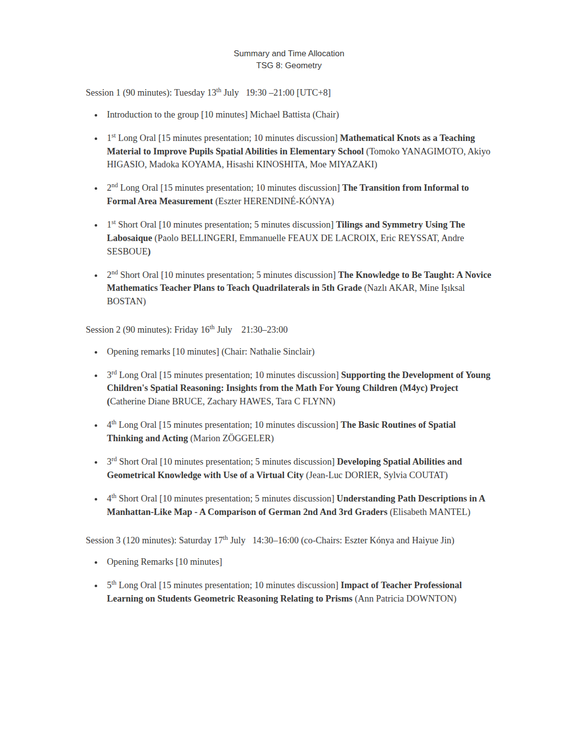Summary and Time Allocation
TSG 8: Geometry
Session 1 (90 minutes): Tuesday 13th July 19:30 –21:00 [UTC+8]
Introduction to the group [10 minutes] Michael Battista (Chair)
1st Long Oral [15 minutes presentation; 10 minutes discussion] Mathematical Knots as a Teaching Material to Improve Pupils Spatial Abilities in Elementary School (Tomoko YANAGIMOTO, Akiyo HIGASIO, Madoka KOYAMA, Hisashi KINOSHITA, Moe MIYAZAKI)
2nd Long Oral [15 minutes presentation; 10 minutes discussion] The Transition from Informal to Formal Area Measurement (Eszter HERENDINÉ-KÓNYA)
1st Short Oral [10 minutes presentation; 5 minutes discussion] Tilings and Symmetry Using The Labosaique (Paolo BELLINGERI, Emmanuelle FEAUX DE LACROIX, Eric REYSSAT, Andre SESBOUE)
2nd Short Oral [10 minutes presentation; 5 minutes discussion] The Knowledge to Be Taught: A Novice Mathematics Teacher Plans to Teach Quadrilaterals in 5th Grade (Nazlı AKAR, Mine Işıksal BOSTAN)
Session 2 (90 minutes): Friday 16th July 21:30–23:00
Opening remarks [10 minutes] (Chair: Nathalie Sinclair)
3rd Long Oral [15 minutes presentation; 10 minutes discussion] Supporting the Development of Young Children's Spatial Reasoning: Insights from the Math For Young Children (M4yc) Project (Catherine Diane BRUCE, Zachary HAWES, Tara C FLYNN)
4th Long Oral [15 minutes presentation; 10 minutes discussion] The Basic Routines of Spatial Thinking and Acting (Marion ZÖGGELER)
3rd Short Oral [10 minutes presentation; 5 minutes discussion] Developing Spatial Abilities and Geometrical Knowledge with Use of a Virtual City (Jean-Luc DORIER, Sylvia COUTAT)
4th Short Oral [10 minutes presentation; 5 minutes discussion] Understanding Path Descriptions in A Manhattan-Like Map - A Comparison of German 2nd And 3rd Graders (Elisabeth MANTEL)
Session 3 (120 minutes): Saturday 17th July 14:30–16:00 (co-Chairs: Eszter Kónya and Haiyue Jin)
Opening Remarks [10 minutes]
5th Long Oral [15 minutes presentation; 10 minutes discussion] Impact of Teacher Professional Learning on Students Geometric Reasoning Relating to Prisms (Ann Patricia DOWNTON)